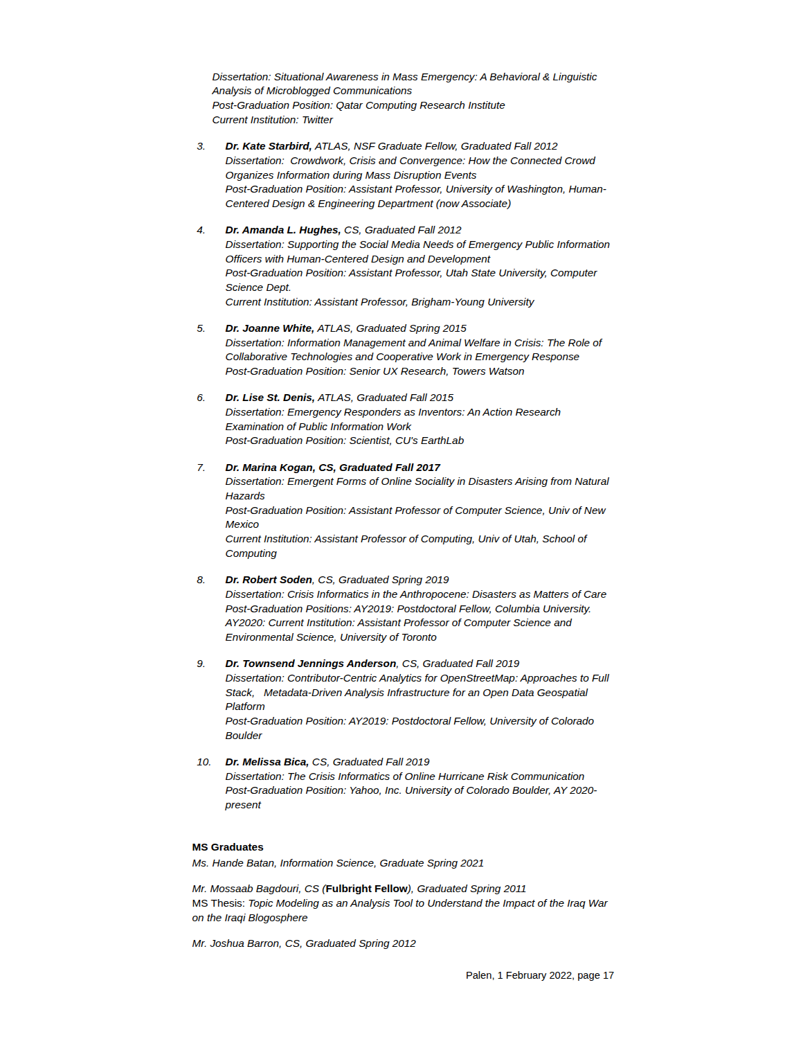Dissertation: Situational Awareness in Mass Emergency: A Behavioral & Linguistic Analysis of Microblogged Communications
Post-Graduation Position: Qatar Computing Research Institute
Current Institution: Twitter
3. Dr. Kate Starbird, ATLAS, NSF Graduate Fellow, Graduated Fall 2012 Dissertation: Crowdwork, Crisis and Convergence: How the Connected Crowd Organizes Information during Mass Disruption Events Post-Graduation Position: Assistant Professor, University of Washington, Human-Centered Design & Engineering Department (now Associate)
4. Dr. Amanda L. Hughes, CS, Graduated Fall 2012 Dissertation: Supporting the Social Media Needs of Emergency Public Information Officers with Human-Centered Design and Development Post-Graduation Position: Assistant Professor, Utah State University, Computer Science Dept. Current Institution: Assistant Professor, Brigham-Young University
5. Dr. Joanne White, ATLAS, Graduated Spring 2015 Dissertation: Information Management and Animal Welfare in Crisis: The Role of Collaborative Technologies and Cooperative Work in Emergency Response Post-Graduation Position: Senior UX Research, Towers Watson
6. Dr. Lise St. Denis, ATLAS, Graduated Fall 2015 Dissertation: Emergency Responders as Inventors: An Action Research Examination of Public Information Work Post-Graduation Position: Scientist, CU's EarthLab
7. Dr. Marina Kogan, CS, Graduated Fall 2017 Dissertation: Emergent Forms of Online Sociality in Disasters Arising from Natural Hazards Post-Graduation Position: Assistant Professor of Computer Science, Univ of New Mexico Current Institution: Assistant Professor of Computing, Univ of Utah, School of Computing
8. Dr. Robert Soden, CS, Graduated Spring 2019 Dissertation: Crisis Informatics in the Anthropocene: Disasters as Matters of Care Post-Graduation Positions: AY2019: Postdoctoral Fellow, Columbia University. AY2020: Current Institution: Assistant Professor of Computer Science and Environmental Science, University of Toronto
9. Dr. Townsend Jennings Anderson, CS, Graduated Fall 2019 Dissertation: Contributor-Centric Analytics for OpenStreetMap: Approaches to Full Stack, Metadata-Driven Analysis Infrastructure for an Open Data Geospatial Platform Post-Graduation Position: AY2019: Postdoctoral Fellow, University of Colorado Boulder
10. Dr. Melissa Bica, CS, Graduated Fall 2019 Dissertation: The Crisis Informatics of Online Hurricane Risk Communication Post-Graduation Position: Yahoo, Inc. University of Colorado Boulder, AY 2020-present
MS Graduates
Ms. Hande Batan, Information Science, Graduate Spring 2021
Mr. Mossaab Bagdouri, CS (Fulbright Fellow), Graduated Spring 2011
MS Thesis: Topic Modeling as an Analysis Tool to Understand the Impact of the Iraq War on the Iraqi Blogosphere
Mr. Joshua Barron, CS, Graduated Spring 2012
Palen, 1 February 2022, page 17